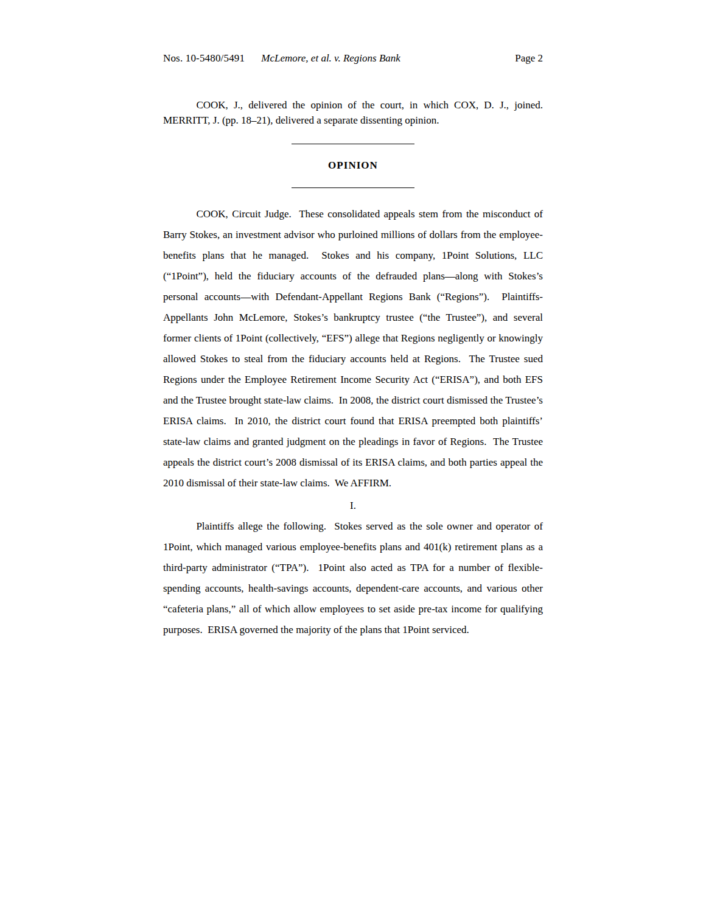Nos. 10-5480/5491 McLemore, et al. v. Regions Bank Page 2
COOK, J., delivered the opinion of the court, in which COX, D. J., joined. MERRITT, J. (pp. 18–21), delivered a separate dissenting opinion.
OPINION
COOK, Circuit Judge. These consolidated appeals stem from the misconduct of Barry Stokes, an investment advisor who purloined millions of dollars from the employee-benefits plans that he managed. Stokes and his company, 1Point Solutions, LLC (“1Point”), held the fiduciary accounts of the defrauded plans—along with Stokes’s personal accounts—with Defendant-Appellant Regions Bank (“Regions”). Plaintiffs-Appellants John McLemore, Stokes’s bankruptcy trustee (“the Trustee”), and several former clients of 1Point (collectively, “EFS”) allege that Regions negligently or knowingly allowed Stokes to steal from the fiduciary accounts held at Regions. The Trustee sued Regions under the Employee Retirement Income Security Act (“ERISA”), and both EFS and the Trustee brought state-law claims. In 2008, the district court dismissed the Trustee’s ERISA claims. In 2010, the district court found that ERISA preempted both plaintiffs’ state-law claims and granted judgment on the pleadings in favor of Regions. The Trustee appeals the district court’s 2008 dismissal of its ERISA claims, and both parties appeal the 2010 dismissal of their state-law claims. We AFFIRM.
I.
Plaintiffs allege the following. Stokes served as the sole owner and operator of 1Point, which managed various employee-benefits plans and 401(k) retirement plans as a third-party administrator (“TPA”). 1Point also acted as TPA for a number of flexible-spending accounts, health-savings accounts, dependent-care accounts, and various other “cafeteria plans,” all of which allow employees to set aside pre-tax income for qualifying purposes. ERISA governed the majority of the plans that 1Point serviced.